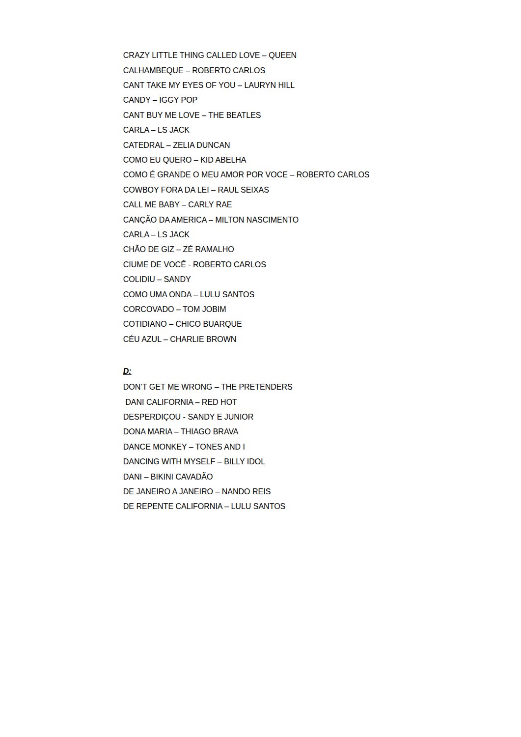CRAZY LITTLE THING CALLED LOVE – QUEEN
CALHAMBEQUE – ROBERTO CARLOS
CANT TAKE MY EYES OF YOU – LAURYN HILL
CANDY – IGGY POP
CANT BUY ME LOVE – THE BEATLES
CARLA – LS JACK
CATEDRAL – ZELIA DUNCAN
COMO EU QUERO – KID ABELHA
COMO É GRANDE O MEU AMOR POR VOCE – ROBERTO CARLOS
COWBOY FORA DA LEI – RAUL SEIXAS
CALL ME BABY – CARLY RAE
CANÇÃO DA AMERICA – MILTON NASCIMENTO
CARLA – LS JACK
CHÃO DE GIZ – ZÉ RAMALHO
CIUME DE VOCÊ - ROBERTO CARLOS
COLIDIU – SANDY
COMO UMA ONDA – LULU SANTOS
CORCOVADO – TOM JOBIM
COTIDIANO – CHICO BUARQUE
CÉU AZUL – CHARLIE BROWN
D:
DON’T GET ME WRONG – THE PRETENDERS
DANI CALIFORNIA – RED HOT
DESPERDIÇOU - SANDY E JUNIOR
DONA MARIA – THIAGO BRAVA
DANCE MONKEY – TONES AND I
DANCING WITH MYSELF – BILLY IDOL
DANI – BIKINI CAVADÃO
DE JANEIRO A JANEIRO – NANDO REIS
DE REPENTE CALIFORNIA – LULU SANTOS